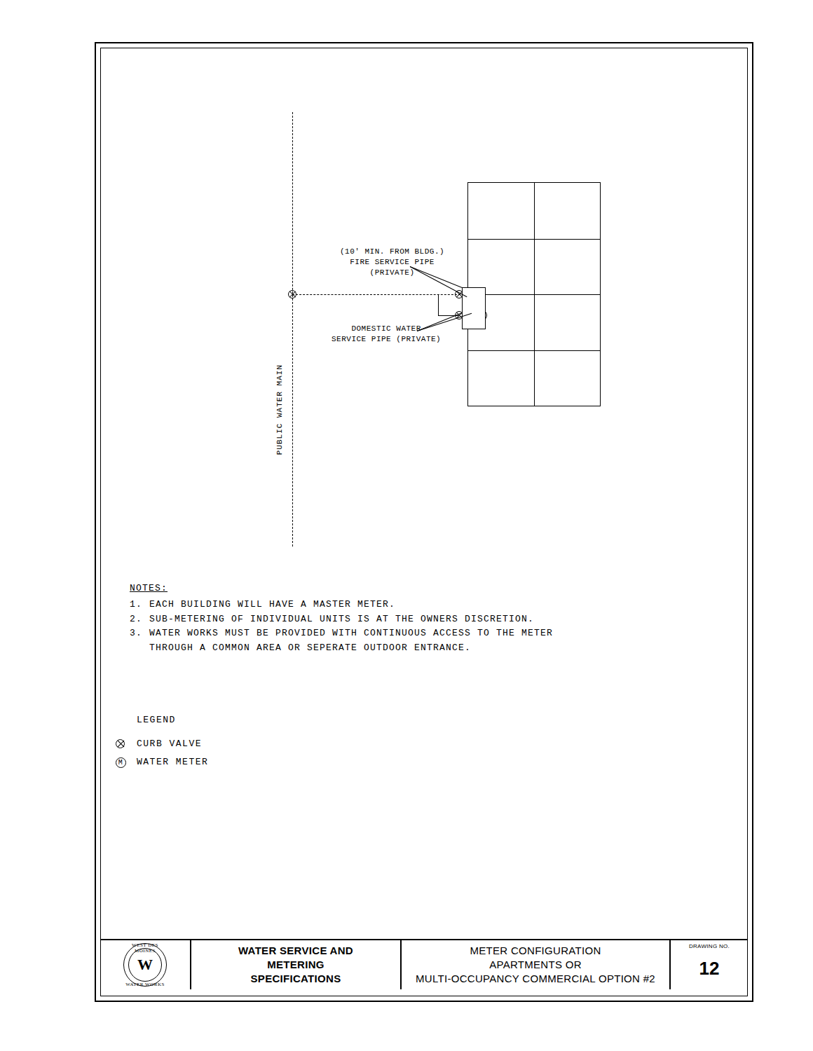PUBLIC WATER MAIN
M
(10' MIN. FROM BLDG.)
FIRE SERVICE PIPE
(PRIVATE)
DOMESTIC WATER
SERVICE PIPE (PRIVATE)
NOTES:
1. EACH BUILDING WILL HAVE A MASTER METER.
2. SUB-METERING OF INDIVIDUAL UNITS IS AT THE OWNERS DISCRETION.
3. WATER WORKS MUST BE PROVIDED WITH CONTINUOUS ACCESS TO THE METER THROUGH A COMMON AREA OR SEPERATE OUTDOOR ENTRANCE.
LEGEND
CURB VALVE
M
WATER METER
WEST DES MOINES
W
WATER WORKS
WATER SERVICE AND
METERING
SPECIFICATIONS
METER CONFIGURATION
APARTMENTS OR
MULTI-OCCUPANCY COMMERCIAL OPTION #2
DRAWING NO.
12